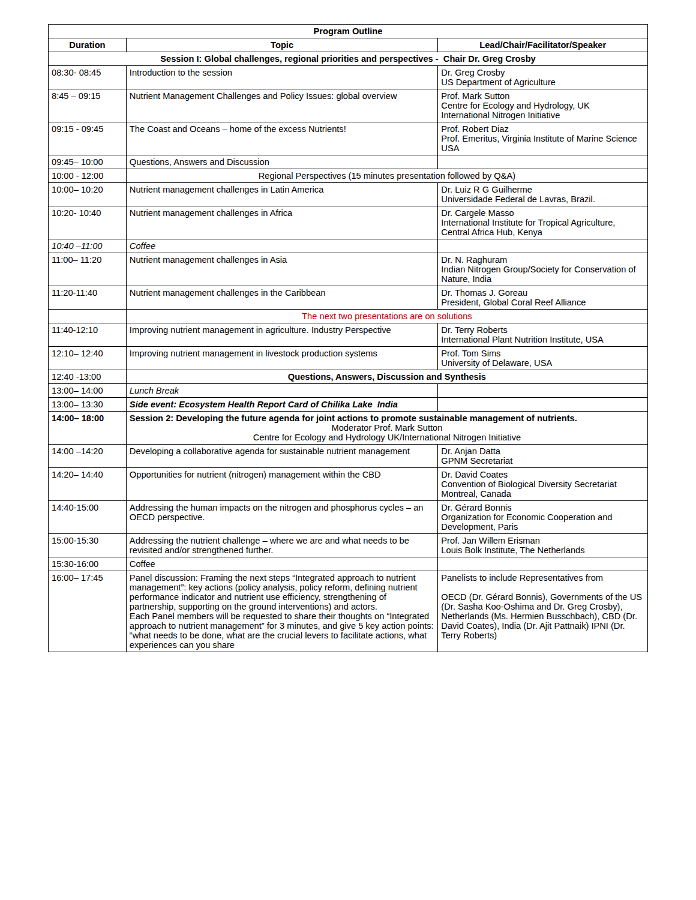| Program Outline |
| Duration | Topic | Lead/Chair/Facilitator/Speaker |
| Session I: Global challenges, regional priorities and perspectives - Chair Dr. Greg Crosby |
| 08:30- 08:45 | Introduction to the session | Dr. Greg Crosby US Department of Agriculture |
| 8:45 – 09:15 | Nutrient Management Challenges and Policy Issues: global overview | Prof. Mark Sutton Centre for Ecology and Hydrology, UK International Nitrogen Initiative |
| 09:15 - 09:45 | The Coast and Oceans – home of the excess Nutrients! | Prof. Robert Diaz Prof. Emeritus, Virginia Institute of Marine Science USA |
| 09:45– 10:00 | Questions, Answers and Discussion | |
| 10:00 - 12:00 | Regional Perspectives (15 minutes presentation followed by Q&A) |
| 10:00– 10:20 | Nutrient management challenges in Latin America | Dr. Luiz R G Guilherme Universidade Federal de Lavras, Brazil. |
| 10:20- 10:40 | Nutrient management challenges in Africa | Dr. Cargele Masso International Institute for Tropical Agriculture, Central Africa Hub, Kenya |
| 10:40 –11:00 | Coffee | |
| 11:00– 11:20 | Nutrient management challenges in Asia | Dr. N. Raghuram Indian Nitrogen Group/Society for Conservation of Nature, India |
| 11:20-11:40 | Nutrient management challenges in the Caribbean | Dr. Thomas J. Goreau President, Global Coral Reef Alliance |
| | The next two presentations are on solutions |
| 11:40-12:10 | Improving nutrient management in agriculture. Industry Perspective | Dr. Terry Roberts International Plant Nutrition Institute, USA |
| 12:10– 12:40 | Improving nutrient management in livestock production systems | Prof. Tom Sims University of Delaware, USA |
| 12:40 -13:00 | Questions, Answers, Discussion and Synthesis |
| 13:00– 14:00 | Lunch Break | |
| 13:00– 13:30 | Side event: Ecosystem Health Report Card of Chilika Lake India | |
| 14:00– 18:00 | Session 2: Developing the future agenda for joint actions to promote sustainable management of nutrients. Moderator Prof. Mark Sutton Centre for Ecology and Hydrology UK/International Nitrogen Initiative |
| 14:00 –14:20 | Developing a collaborative agenda for sustainable nutrient management | Dr. Anjan Datta GPNM Secretariat |
| 14:20– 14:40 | Opportunities for nutrient (nitrogen) management within the CBD | Dr. David Coates Convention of Biological Diversity Secretariat Montreal, Canada |
| 14:40-15:00 | Addressing the human impacts on the nitrogen and phosphorus cycles – an OECD perspective. | Dr. Gérard Bonnis Organization for Economic Cooperation and Development, Paris |
| 15:00-15:30 | Addressing the nutrient challenge – where we are and what needs to be revisited and/or strengthened further. | Prof. Jan Willem Erisman Louis Bolk Institute, The Netherlands |
| 15:30-16:00 | Coffee | |
| 16:00– 17:45 | Panel discussion: Framing the next steps “Integrated approach to nutrient management”: key actions (policy analysis, policy reform, defining nutrient performance indicator and nutrient use efficiency, strengthening of partnership, supporting on the ground interventions) and actors. Each Panel members will be requested to share their thoughts on “Integrated approach to nutrient management” for 3 minutes, and give 5 key action points: “what needs to be done, what are the crucial levers to facilitate actions, what experiences can you share | Panelists to include Representatives from OECD (Dr. Gérard Bonnis), Governments of the US (Dr. Sasha Koo-Oshima and Dr. Greg Crosby), Netherlands (Ms. Hermien Busschbach), CBD (Dr. David Coates), India (Dr. Ajit Pattnaik) IPNI (Dr. Terry Roberts) |